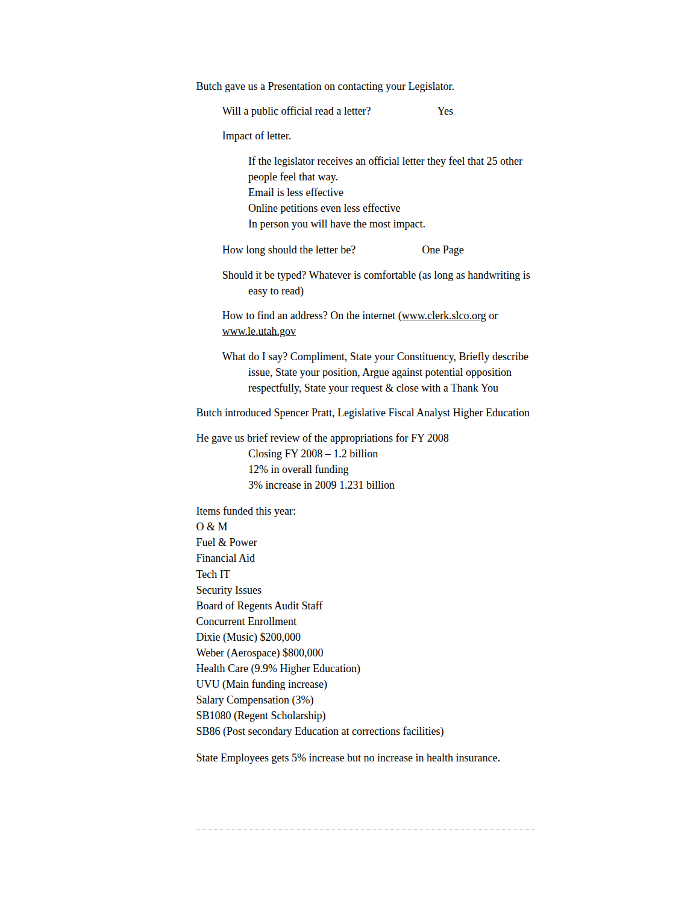Butch gave us a Presentation on contacting your Legislator.
Will a public official read a letter? Yes
Impact of letter.
If the legislator receives an official letter they feel that 25 other people feel that way.
Email is less effective
Online petitions even less effective
In person you will have the most impact.
How long should the letter be? One Page
Should it be typed? Whatever is comfortable (as long as handwriting is easy to read)
How to find an address? On the internet (www.clerk.slco.org or www.le.utah.gov
What do I say? Compliment, State your Constituency, Briefly describe issue, State your position, Argue against potential opposition respectfully, State your request & close with a Thank You
Butch introduced Spencer Pratt, Legislative Fiscal Analyst Higher Education
He gave us brief review of the appropriations for FY 2008
Closing FY 2008 – 1.2 billion
12% in overall funding
3% increase in 2009 1.231 billion
Items funded this year:
O & M
Fuel & Power
Financial Aid
Tech IT
Security Issues
Board of Regents Audit Staff
Concurrent Enrollment
Dixie (Music) $200,000
Weber (Aerospace) $800,000
Health Care (9.9% Higher Education)
UVU (Main funding increase)
Salary Compensation (3%)
SB1080 (Regent Scholarship)
SB86 (Post secondary Education at corrections facilities)
State Employees gets 5% increase but no increase in health insurance.